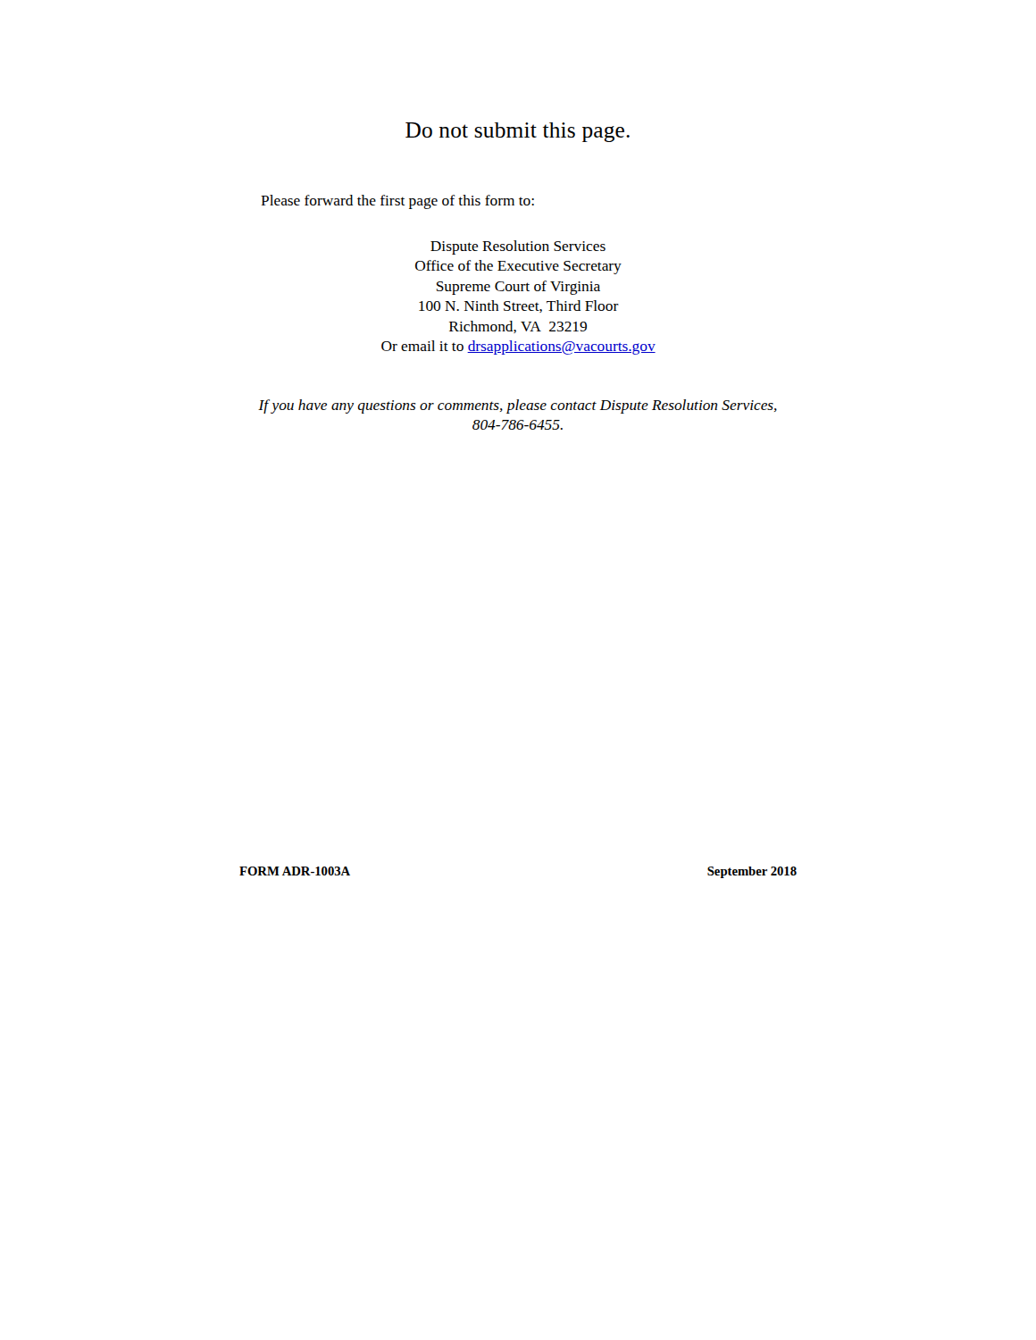Do not submit this page.
Please forward the first page of this form to:
Dispute Resolution Services
Office of the Executive Secretary
Supreme Court of Virginia
100 N. Ninth Street, Third Floor
Richmond, VA 23219
Or email it to drsapplications@vacourts.gov
If you have any questions or comments, please contact Dispute Resolution Services,
804-786-6455.
FORM ADR-1003A
September 2018